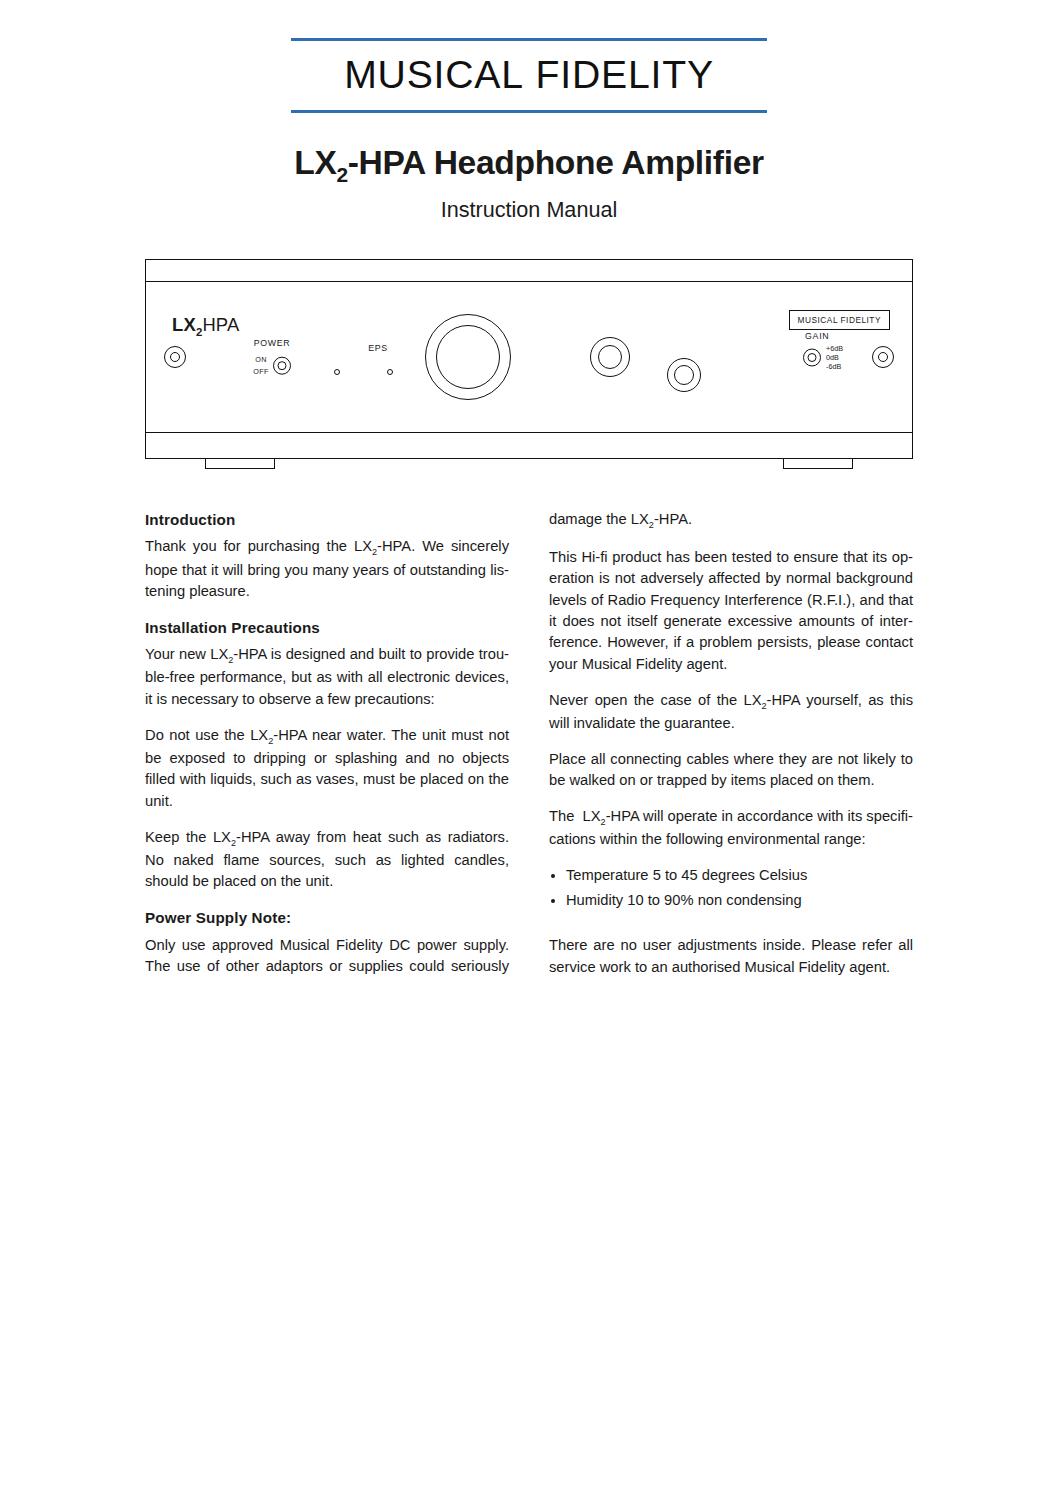MUSICAL FIDELITY
LX2-HPA Headphone Amplifier
Instruction Manual
LX2HPA
MUSICAL FIDELITY
POWER
ON OFF
EPS
GAIN
+6dB 0dB -6dB
Introduction
Thank you for purchasing the LX2-HPA. We sincerely hope that it will bring you many years of outstanding listening pleasure.
Installation Precautions
Your new LX2-HPA is designed and built to provide trouble-free performance, but as with all electronic devices, it is necessary to observe a few precautions:
Do not use the LX2-HPA near water. The unit must not be exposed to dripping or splashing and no objects filled with liquids, such as vases, must be placed on the unit.
Keep the LX2-HPA away from heat such as radiators. No naked flame sources, such as lighted candles, should be placed on the unit.
Power Supply Note:
Only use approved Musical Fidelity DC power supply. The use of other adaptors or supplies could seriously damage the LX2-HPA.
This Hi-fi product has been tested to ensure that its operation is not adversely affected by normal background levels of Radio Frequency Interference (R.F.I.), and that it does not itself generate excessive amounts of interference. However, if a problem persists, please contact your Musical Fidelity agent.
Never open the case of the LX2-HPA yourself, as this will invalidate the guarantee.
Place all connecting cables where they are not likely to be walked on or trapped by items placed on them.
The LX2-HPA will operate in accordance with its specifications within the following environmental range:
Temperature 5 to 45 degrees Celsius
Humidity 10 to 90% non condensing
There are no user adjustments inside. Please refer all service work to an authorised Musical Fidelity agent.